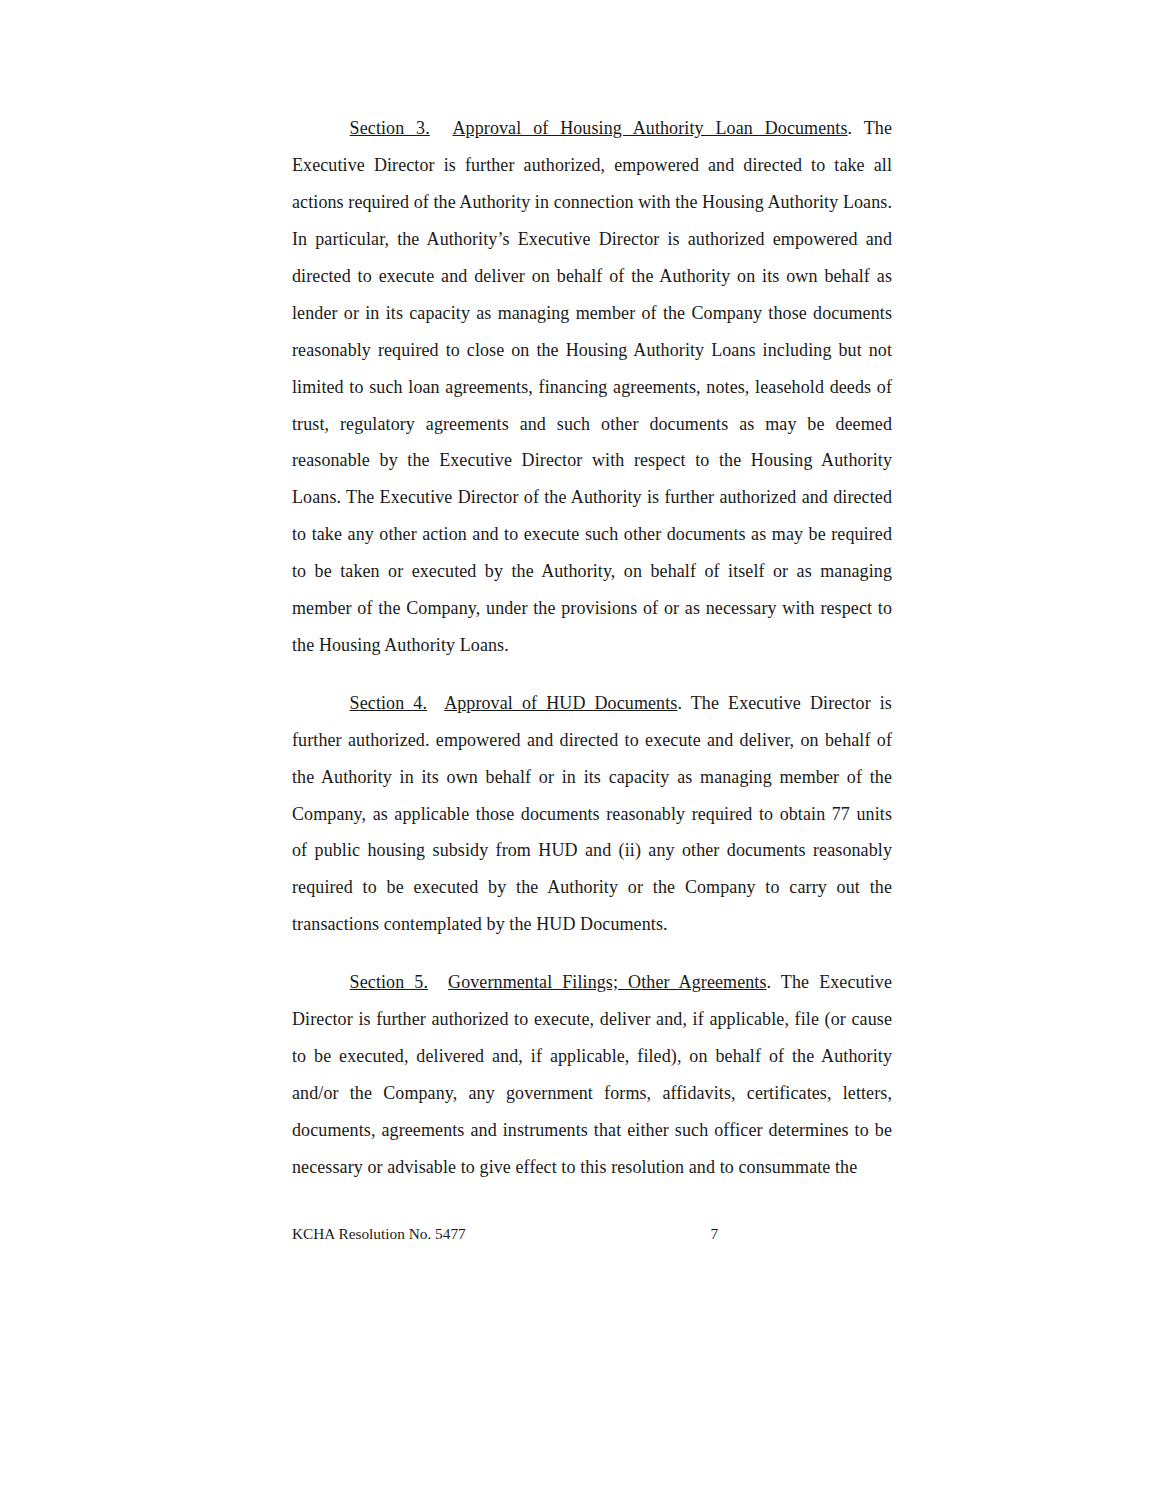Section 3. Approval of Housing Authority Loan Documents. The Executive Director is further authorized, empowered and directed to take all actions required of the Authority in connection with the Housing Authority Loans. In particular, the Authority’s Executive Director is authorized empowered and directed to execute and deliver on behalf of the Authority on its own behalf as lender or in its capacity as managing member of the Company those documents reasonably required to close on the Housing Authority Loans including but not limited to such loan agreements, financing agreements, notes, leasehold deeds of trust, regulatory agreements and such other documents as may be deemed reasonable by the Executive Director with respect to the Housing Authority Loans. The Executive Director of the Authority is further authorized and directed to take any other action and to execute such other documents as may be required to be taken or executed by the Authority, on behalf of itself or as managing member of the Company, under the provisions of or as necessary with respect to the Housing Authority Loans.
Section 4. Approval of HUD Documents. The Executive Director is further authorized. empowered and directed to execute and deliver, on behalf of the Authority in its own behalf or in its capacity as managing member of the Company, as applicable those documents reasonably required to obtain 77 units of public housing subsidy from HUD and (ii) any other documents reasonably required to be executed by the Authority or the Company to carry out the transactions contemplated by the HUD Documents.
Section 5. Governmental Filings; Other Agreements. The Executive Director is further authorized to execute, deliver and, if applicable, file (or cause to be executed, delivered and, if applicable, filed), on behalf of the Authority and/or the Company, any government forms, affidavits, certificates, letters, documents, agreements and instruments that either such officer determines to be necessary or advisable to give effect to this resolution and to consummate the
KCHA Resolution No. 5477 7